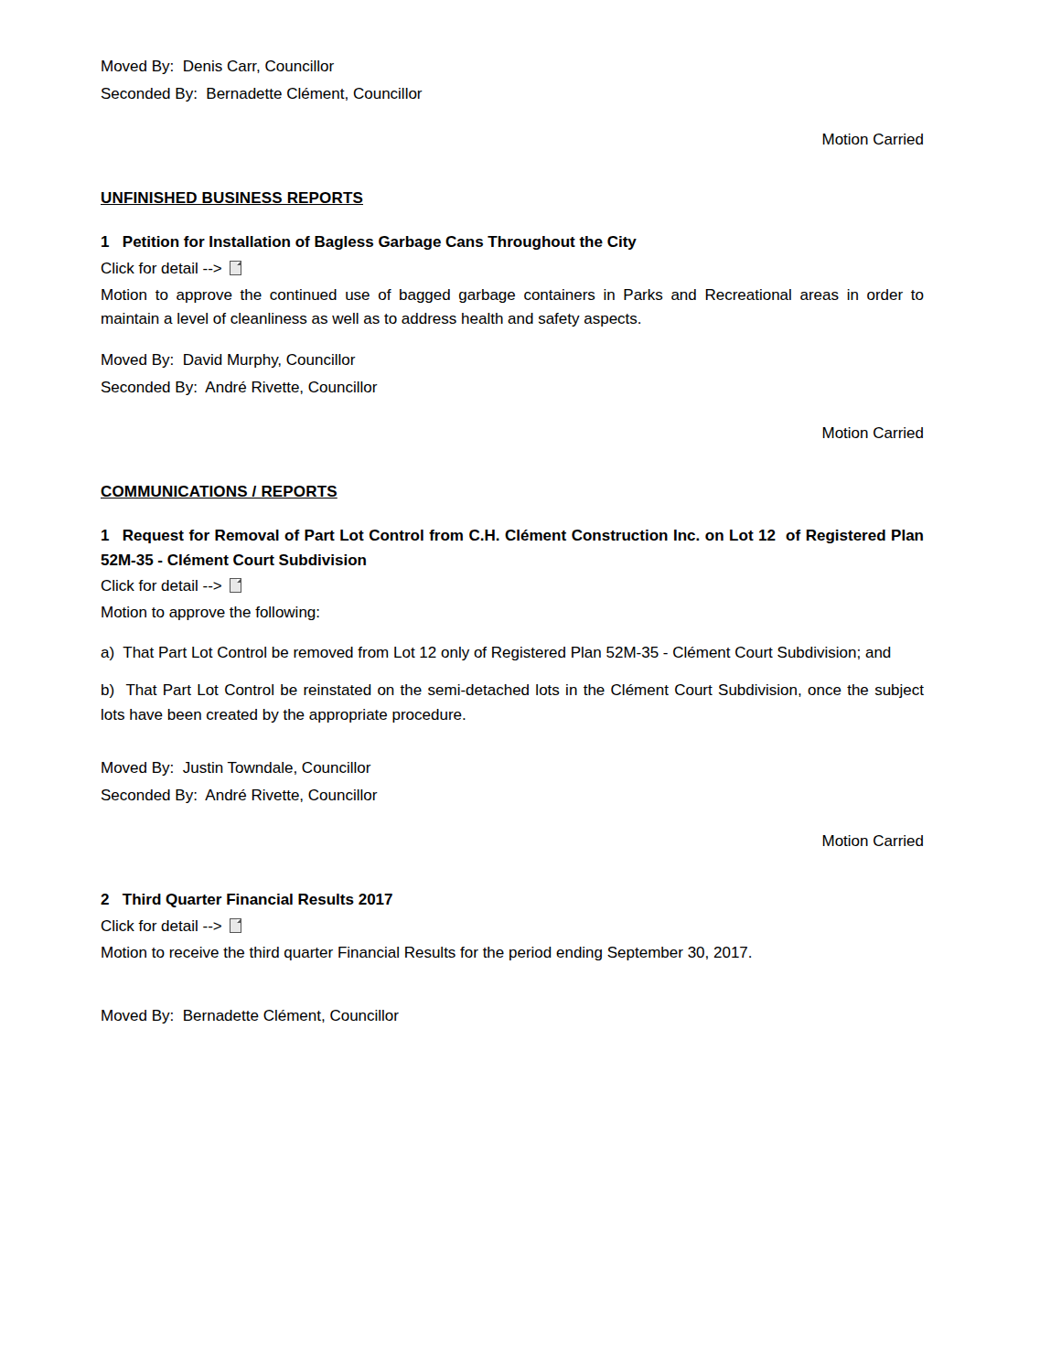Moved By: Denis Carr, Councillor
Seconded By: Bernadette Clément, Councillor
Motion Carried
UNFINISHED BUSINESS REPORTS
1 Petition for Installation of Bagless Garbage Cans Throughout the City
Click for detail -->
Motion to approve the continued use of bagged garbage containers in Parks and Recreational areas in order to maintain a level of cleanliness as well as to address health and safety aspects.
Moved By: David Murphy, Councillor
Seconded By: André Rivette, Councillor
Motion Carried
COMMUNICATIONS / REPORTS
1 Request for Removal of Part Lot Control from C.H. Clément Construction Inc. on Lot 12 of Registered Plan 52M-35 - Clément Court Subdivision
Click for detail -->
Motion to approve the following:
a) That Part Lot Control be removed from Lot 12 only of Registered Plan 52M-35 - Clément Court Subdivision; and
b) That Part Lot Control be reinstated on the semi-detached lots in the Clément Court Subdivision, once the subject lots have been created by the appropriate procedure.
Moved By: Justin Towndale, Councillor
Seconded By: André Rivette, Councillor
Motion Carried
2 Third Quarter Financial Results 2017
Click for detail -->
Motion to receive the third quarter Financial Results for the period ending September 30, 2017.
Moved By: Bernadette Clément, Councillor